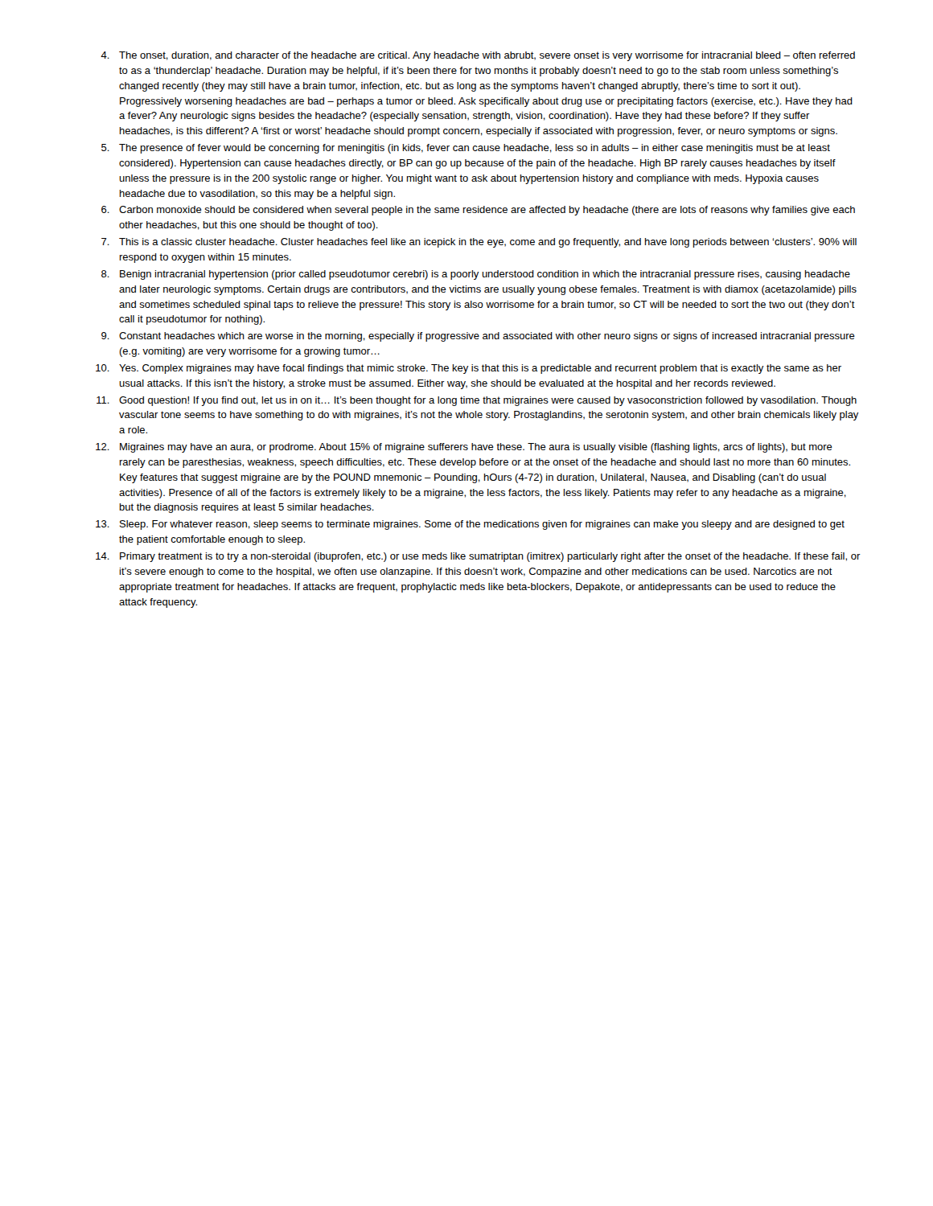The onset, duration, and character of the headache are critical. Any headache with abrubt, severe onset is very worrisome for intracranial bleed – often referred to as a ‘thunderclap’ headache. Duration may be helpful, if it’s been there for two months it probably doesn’t need to go to the stab room unless something’s changed recently (they may still have a brain tumor, infection, etc. but as long as the symptoms haven’t changed abruptly, there’s time to sort it out). Progressively worsening headaches are bad – perhaps a tumor or bleed. Ask specifically about drug use or precipitating factors (exercise, etc.). Have they had a fever? Any neurologic signs besides the headache? (especially sensation, strength, vision, coordination). Have they had these before? If they suffer headaches, is this different? A ‘first or worst’ headache should prompt concern, especially if associated with progression, fever, or neuro symptoms or signs.
The presence of fever would be concerning for meningitis (in kids, fever can cause headache, less so in adults – in either case meningitis must be at least considered). Hypertension can cause headaches directly, or BP can go up because of the pain of the headache. High BP rarely causes headaches by itself unless the pressure is in the 200 systolic range or higher. You might want to ask about hypertension history and compliance with meds. Hypoxia causes headache due to vasodilation, so this may be a helpful sign.
Carbon monoxide should be considered when several people in the same residence are affected by headache (there are lots of reasons why families give each other headaches, but this one should be thought of too).
This is a classic cluster headache. Cluster headaches feel like an icepick in the eye, come and go frequently, and have long periods between ‘clusters’. 90% will respond to oxygen within 15 minutes.
Benign intracranial hypertension (prior called pseudotumor cerebri) is a poorly understood condition in which the intracranial pressure rises, causing headache and later neurologic symptoms. Certain drugs are contributors, and the victims are usually young obese females. Treatment is with diamox (acetazolamide) pills and sometimes scheduled spinal taps to relieve the pressure! This story is also worrisome for a brain tumor, so CT will be needed to sort the two out (they don’t call it pseudotumor for nothing).
Constant headaches which are worse in the morning, especially if progressive and associated with other neuro signs or signs of increased intracranial pressure (e.g. vomiting) are very worrisome for a growing tumor…
Yes. Complex migraines may have focal findings that mimic stroke. The key is that this is a predictable and recurrent problem that is exactly the same as her usual attacks. If this isn’t the history, a stroke must be assumed. Either way, she should be evaluated at the hospital and her records reviewed.
Good question! If you find out, let us in on it… It’s been thought for a long time that migraines were caused by vasoconstriction followed by vasodilation. Though vascular tone seems to have something to do with migraines, it’s not the whole story. Prostaglandins, the serotonin system, and other brain chemicals likely play a role.
Migraines may have an aura, or prodrome. About 15% of migraine sufferers have these. The aura is usually visible (flashing lights, arcs of lights), but more rarely can be paresthesias, weakness, speech difficulties, etc. These develop before or at the onset of the headache and should last no more than 60 minutes. Key features that suggest migraine are by the POUND mnemonic – Pounding, hOurs (4-72) in duration, Unilateral, Nausea, and Disabling (can’t do usual activities). Presence of all of the factors is extremely likely to be a migraine, the less factors, the less likely. Patients may refer to any headache as a migraine, but the diagnosis requires at least 5 similar headaches.
Sleep. For whatever reason, sleep seems to terminate migraines. Some of the medications given for migraines can make you sleepy and are designed to get the patient comfortable enough to sleep.
Primary treatment is to try a non-steroidal (ibuprofen, etc.) or use meds like sumatriptan (imitrex) particularly right after the onset of the headache. If these fail, or it’s severe enough to come to the hospital, we often use olanzapine. If this doesn’t work, Compazine and other medications can be used. Narcotics are not appropriate treatment for headaches. If attacks are frequent, prophylactic meds like beta-blockers, Depakote, or antidepressants can be used to reduce the attack frequency.